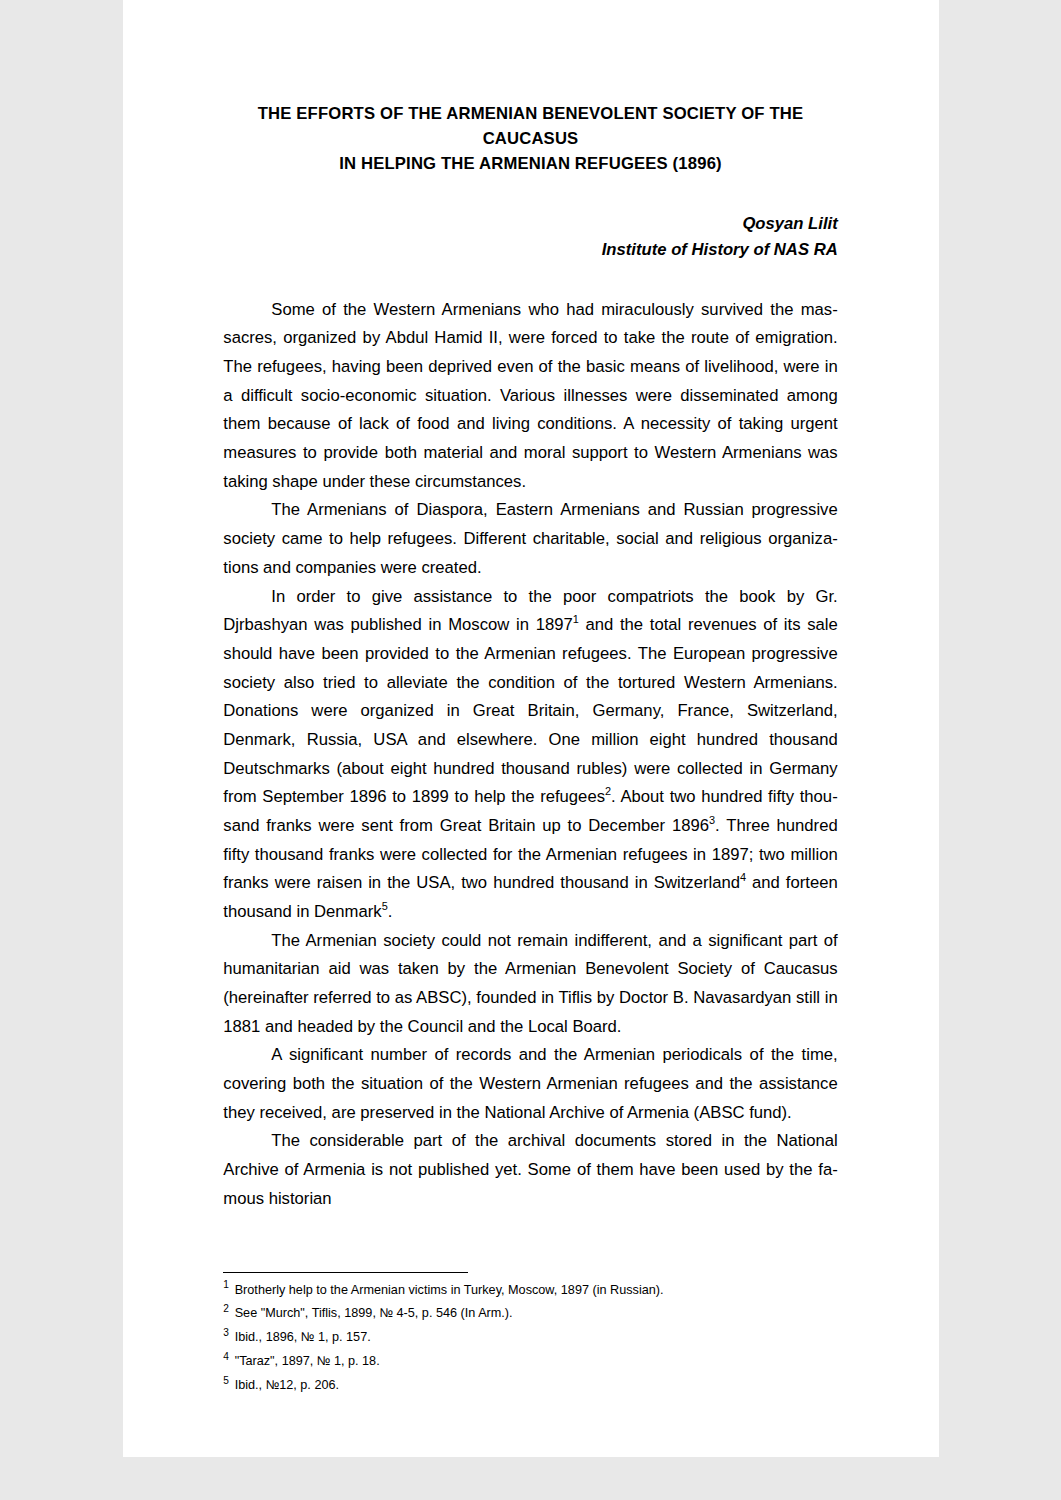The Efforts of the Armenian Benevolent Society of the Caucasus
in Helping the Armenian Refugees (1896)
Qosyan Lilit
Institute of History of NAS RA
Some of the Western Armenians who had miraculously survived the massacres, organized by Abdul Hamid II, were forced to take the route of emigration. The refugees, having been deprived even of the basic means of livelihood, were in a difficult socio-economic situation. Various illnesses were disseminated among them because of lack of food and living conditions. A necessity of taking urgent measures to provide both material and moral support to Western Armenians was taking shape under these circumstances.
The Armenians of Diaspora, Eastern Armenians and Russian progressive society came to help refugees. Different charitable, social and religious organizations and companies were created.
In order to give assistance to the poor compatriots the book by Gr. Djrbashyan was published in Moscow in 18971 and the total revenues of its sale should have been provided to the Armenian refugees. The European progressive society also tried to alleviate the condition of the tortured Western Armenians. Donations were organized in Great Britain, Germany, France, Switzerland, Denmark, Russia, USA and elsewhere. One million eight hundred thousand Deutschmarks (about eight hundred thousand rubles) were collected in Germany from September 1896 to 1899 to help the refugees2. About two hundred fifty thousand franks were sent from Great Britain up to December 18963. Three hundred fifty thousand franks were collected for the Armenian refugees in 1897; two million franks were raisen in the USA, two hundred thousand in Switzerland4 and forteen thousand in Denmark5.
The Armenian society could not remain indifferent, and a significant part of humanitarian aid was taken by the Armenian Benevolent Society of Caucasus (hereinafter referred to as ABSC), founded in Tiflis by Doctor B. Navasardyan still in 1881 and headed by the Council and the Local Board.
A significant number of records and the Armenian periodicals of the time, covering both the situation of the Western Armenian refugees and the assistance they received, are preserved in the National Archive of Armenia (ABSC fund).
The considerable part of the archival documents stored in the National Archive of Armenia is not published yet. Some of them have been used by the famous historian
1 Brotherly help to the Armenian victims in Turkey, Moscow, 1897 (in Russian).
2 See "Murch", Tiflis, 1899, № 4-5, p. 546 (In Arm.).
3 Ibid., 1896, № 1, p. 157.
4 "Taraz", 1897, № 1, p. 18.
5 Ibid., №12, p. 206.